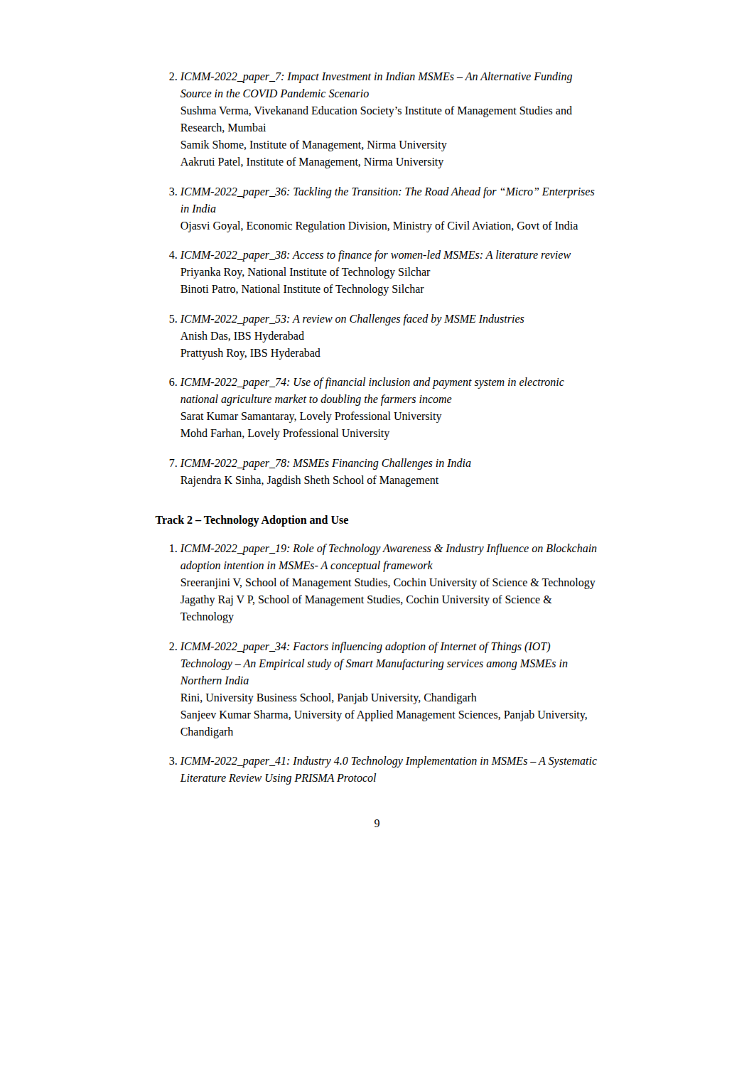ICMM-2022_paper_7: Impact Investment in Indian MSMEs – An Alternative Funding Source in the COVID Pandemic Scenario
Sushma Verma, Vivekanand Education Society’s Institute of Management Studies and Research, Mumbai
Samik Shome, Institute of Management, Nirma University
Aakruti Patel, Institute of Management, Nirma University
ICMM-2022_paper_36: Tackling the Transition: The Road Ahead for “Micro” Enterprises in India
Ojasvi Goyal, Economic Regulation Division, Ministry of Civil Aviation, Govt of India
ICMM-2022_paper_38: Access to finance for women-led MSMEs: A literature review
Priyanka Roy, National Institute of Technology Silchar
Binoti Patro, National Institute of Technology Silchar
ICMM-2022_paper_53: A review on Challenges faced by MSME Industries
Anish Das, IBS Hyderabad
Prattyush Roy, IBS Hyderabad
ICMM-2022_paper_74: Use of financial inclusion and payment system in electronic national agriculture market to doubling the farmers income
Sarat Kumar Samantaray, Lovely Professional University
Mohd Farhan, Lovely Professional University
ICMM-2022_paper_78: MSMEs Financing Challenges in India
Rajendra K Sinha, Jagdish Sheth School of Management
Track 2 – Technology Adoption and Use
ICMM-2022_paper_19: Role of Technology Awareness & Industry Influence on Blockchain adoption intention in MSMEs- A conceptual framework
Sreeranjini V, School of Management Studies, Cochin University of Science & Technology
Jagathy Raj V P, School of Management Studies, Cochin University of Science & Technology
ICMM-2022_paper_34: Factors influencing adoption of Internet of Things (IOT) Technology – An Empirical study of Smart Manufacturing services among MSMEs in Northern India
Rini, University Business School, Panjab University, Chandigarh
Sanjeev Kumar Sharma, University of Applied Management Sciences, Panjab University, Chandigarh
ICMM-2022_paper_41: Industry 4.0 Technology Implementation in MSMEs – A Systematic Literature Review Using PRISMA Protocol
9